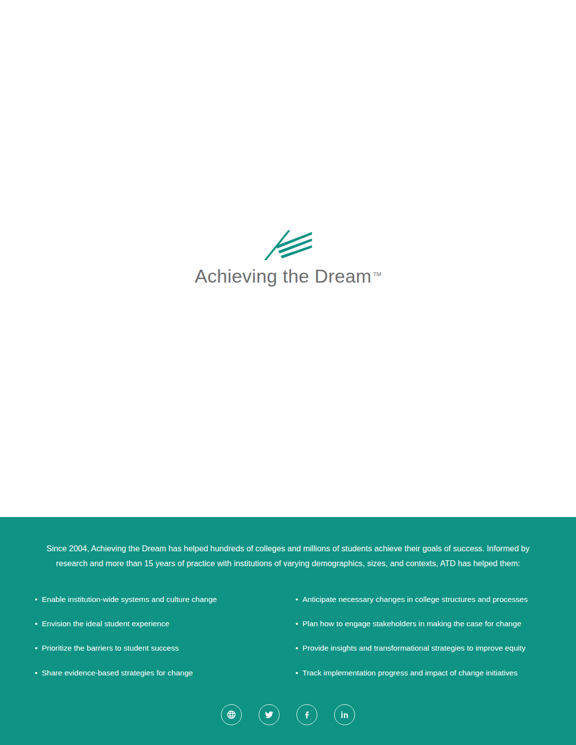Achieving the DreamTM
Since 2004, Achieving the Dream has helped hundreds of colleges and millions of students achieve their goals of success. Informed by research and more than 15 years of practice with institutions of varying demographics, sizes, and contexts, ATD has helped them:
Enable institution-wide systems and culture change
Envision the ideal student experience
Prioritize the barriers to student success
Share evidence-based strategies for change
Anticipate necessary changes in college structures and processes
Plan how to engage stakeholders in making the case for change
Provide insights and transformational strategies to improve equity
Track implementation progress and impact of change initiatives